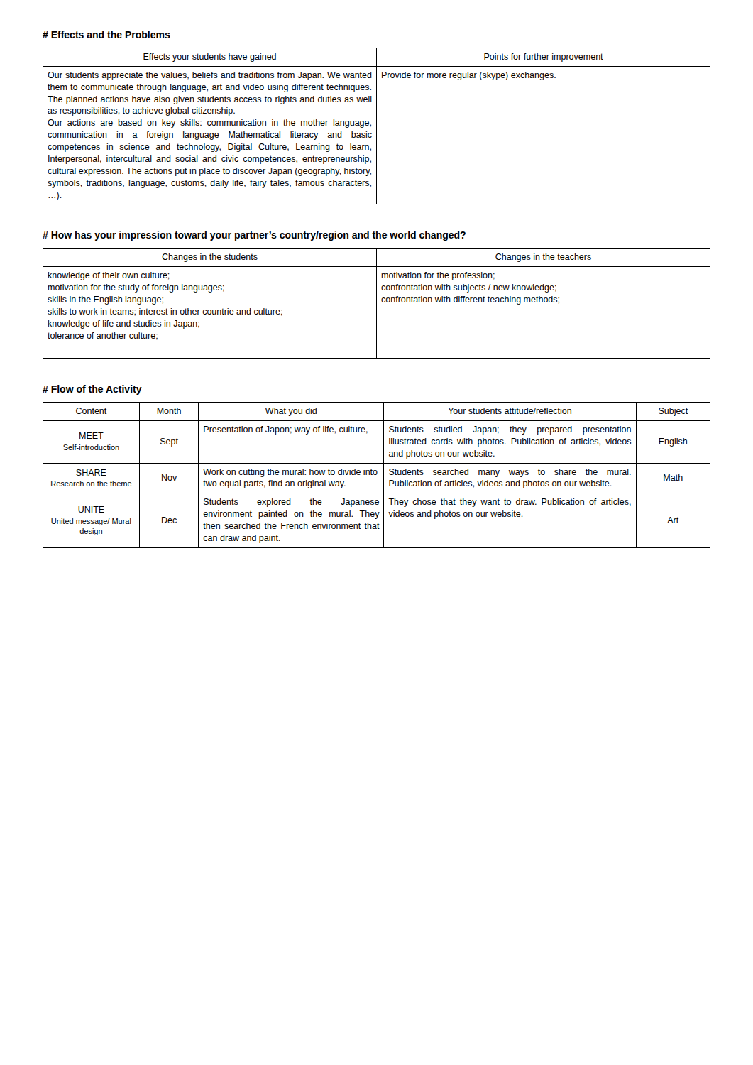# Effects and the Problems
| Effects your students have gained | Points for further improvement |
| --- | --- |
| Our students appreciate the values, beliefs and traditions from Japan. We wanted them to communicate through language, art and video using different techniques. The planned actions have also given students access to rights and duties as well as responsibilities, to achieve global citizenship. Our actions are based on key skills: communication in the mother language, communication in a foreign language Mathematical literacy and basic competences in science and technology, Digital Culture, Learning to learn, Interpersonal, intercultural and social and civic competences, entrepreneurship, cultural expression. The actions put in place to discover Japan (geography, history, symbols, traditions, language, customs, daily life, fairy tales, famous characters, …). | Provide for more regular (skype) exchanges. |
# How has your impression toward your partner’s country/region and the world changed?
| Changes in the students | Changes in the teachers |
| --- | --- |
| knowledge of their own culture; motivation for the study of foreign languages; skills in the English language; skills to work in teams; interest in other countrie and culture; knowledge of life and studies in Japan; tolerance of another culture; | motivation for the profession; confrontation with subjects / new knowledge; confrontation with different teaching methods; |
# Flow of the Activity
| Content | Month | What you did | Your students attitude/reflection | Subject |
| --- | --- | --- | --- | --- |
| MEET Self-introduction | Sept | Presentation of Japon; way of life, culture, | Students studied Japan; they prepared presentation illustrated cards with photos. Publication of articles, videos and photos on our website. | English |
| SHARE Research on the theme | Nov | Work on cutting the mural: how to divide into two equal parts, find an original way. | Students searched many ways to share the mural. Publication of articles, videos and photos on our website. | Math |
| UNITE United message/ Mural design | Dec | Students explored the Japanese environment painted on the mural. They then searched the French environment that can draw and paint. | They chose that they want to draw. Publication of articles, videos and photos on our website. | Art |